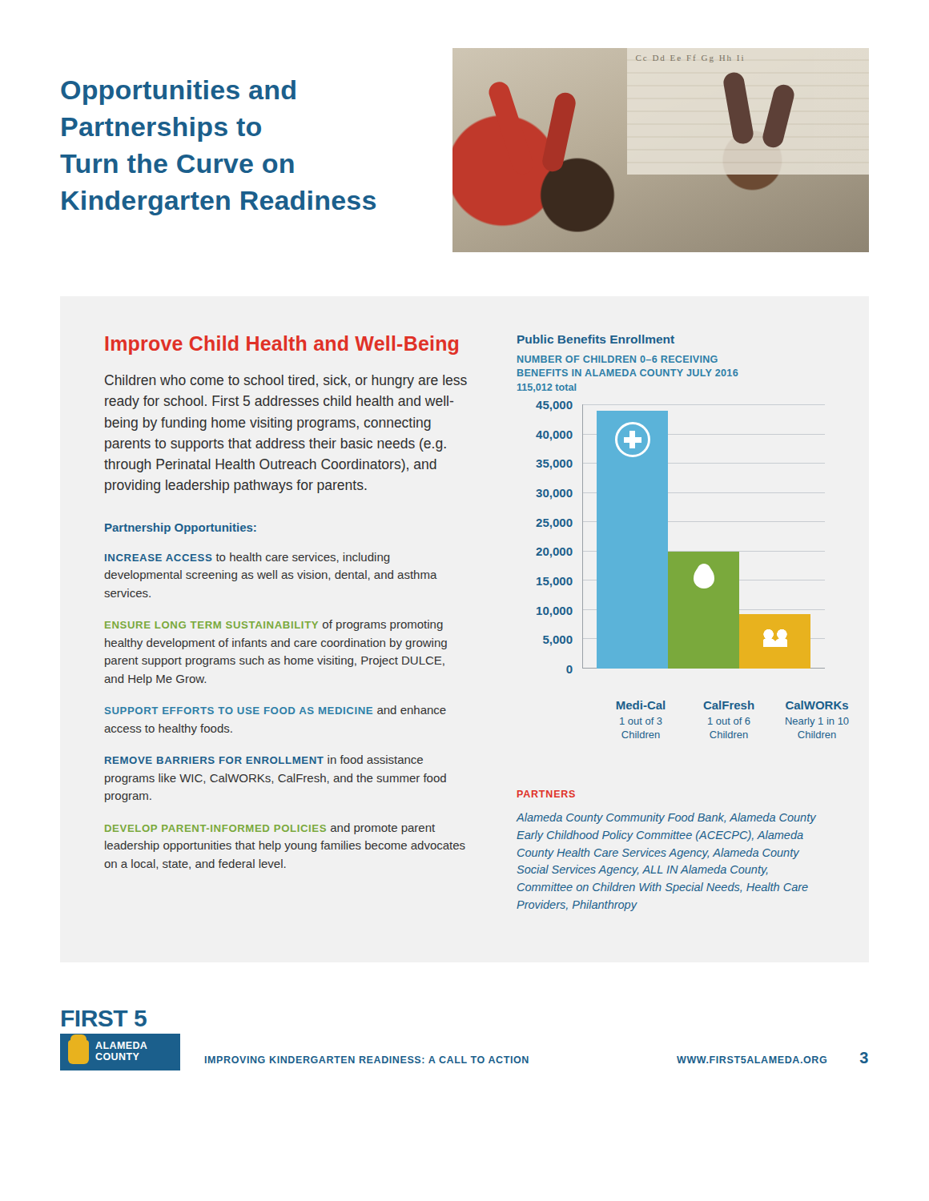Opportunities and
Partnerships to
Turn the Curve on
Kindergarten Readiness
Improve Child Health and Well-Being
Children who come to school tired, sick, or hungry are less ready for school. First 5 addresses child health and well-being by funding home visiting programs, connecting parents to supports that address their basic needs (e.g. through Perinatal Health Outreach Coordinators), and providing leadership pathways for parents.
Partnership Opportunities:
Increase access to health care services, including developmental screening as well as vision, dental, and asthma services.
Ensure long term sustainability of programs promoting healthy development of infants and care coordination by growing parent support programs such as home visiting, Project DULCE, and Help Me Grow.
Support efforts to use food as medicine and enhance access to healthy foods.
Remove barriers for enrollment in food assistance programs like WIC, CalWORKs, CalFresh, and the summer food program.
Develop parent-informed policies and promote parent leadership opportunities that help young families become advocates on a local, state, and federal level.
Public Benefits Enrollment
NUMBER OF CHILDREN 0–6 RECEIVING
BENEFITS IN ALAMEDA COUNTY JULY 2016
115,012 total
45,000 40,000 35,000 30,000 25,000 20,000 15,000 10,000 5,000 0
Medi-Cal
1 out of 3
Children
CalFresh
1 out of 6
Children
CalWORKs
Nearly 1 in 10
Children
PARTNERS
Alameda County Community Food Bank, Alameda County Early Childhood Policy Committee (ACECPC), Alameda County Health Care Services Agency, Alameda County Social Services Agency, ALL IN Alameda County, Committee on Children With Special Needs, Health Care Providers, Philanthropy
FIRST 5
ALAMEDA
COUNTY
IMPROVING KINDERGARTEN READINESS: A CALL TO ACTION
WWW.FIRST5ALAMEDA.ORG 3